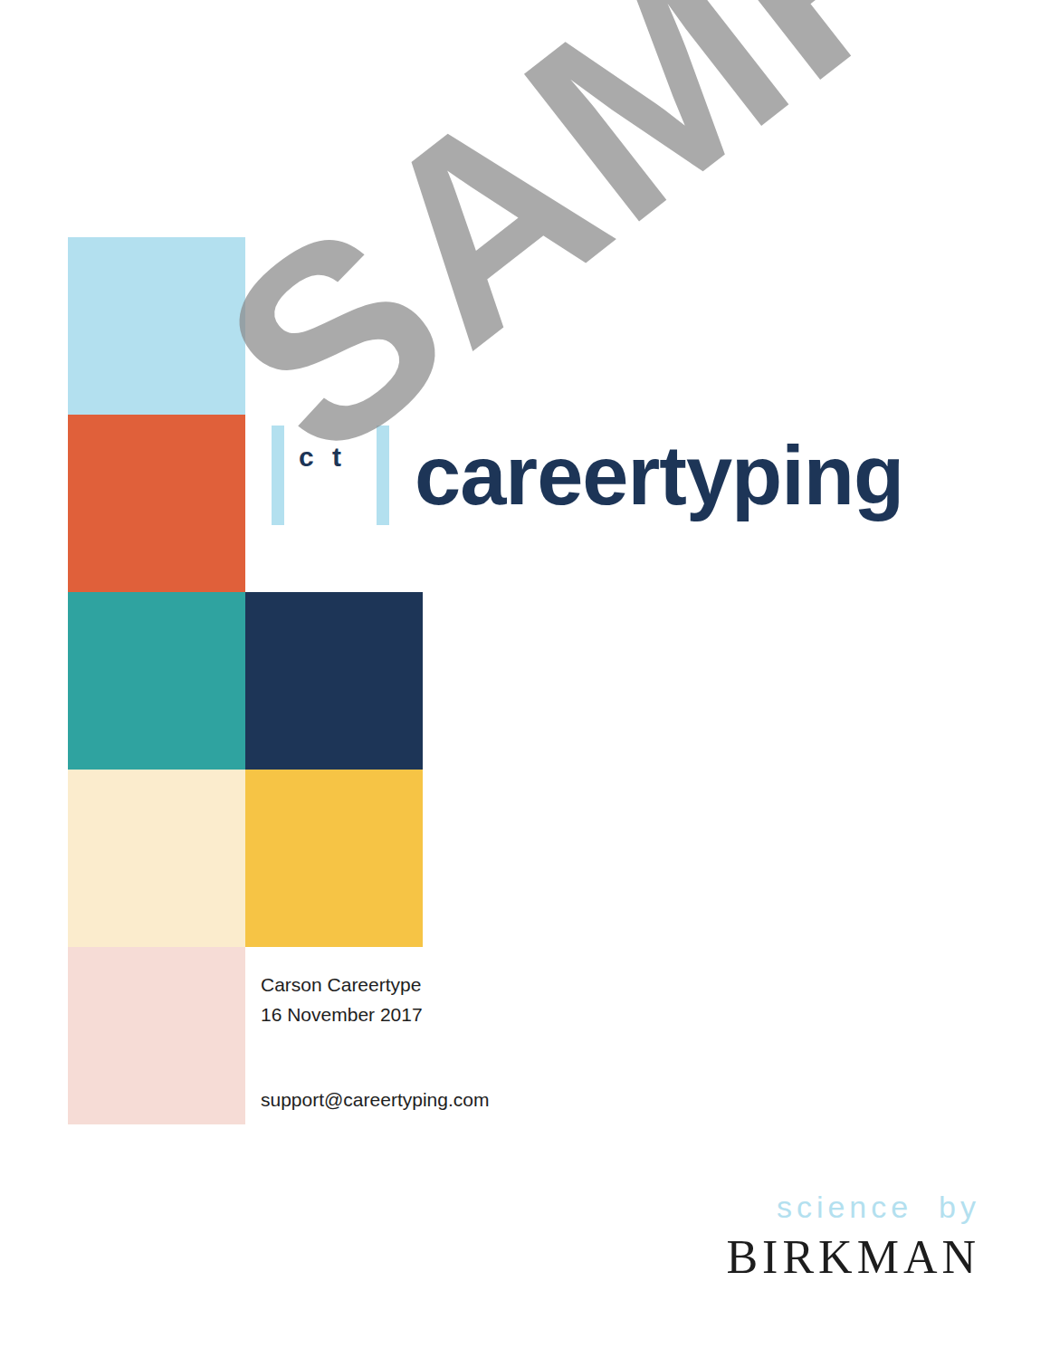c t
careertyping
SAMPLE
Carson Careertype
16 November 2017
support@careertyping.com
science by
BIRKMAN